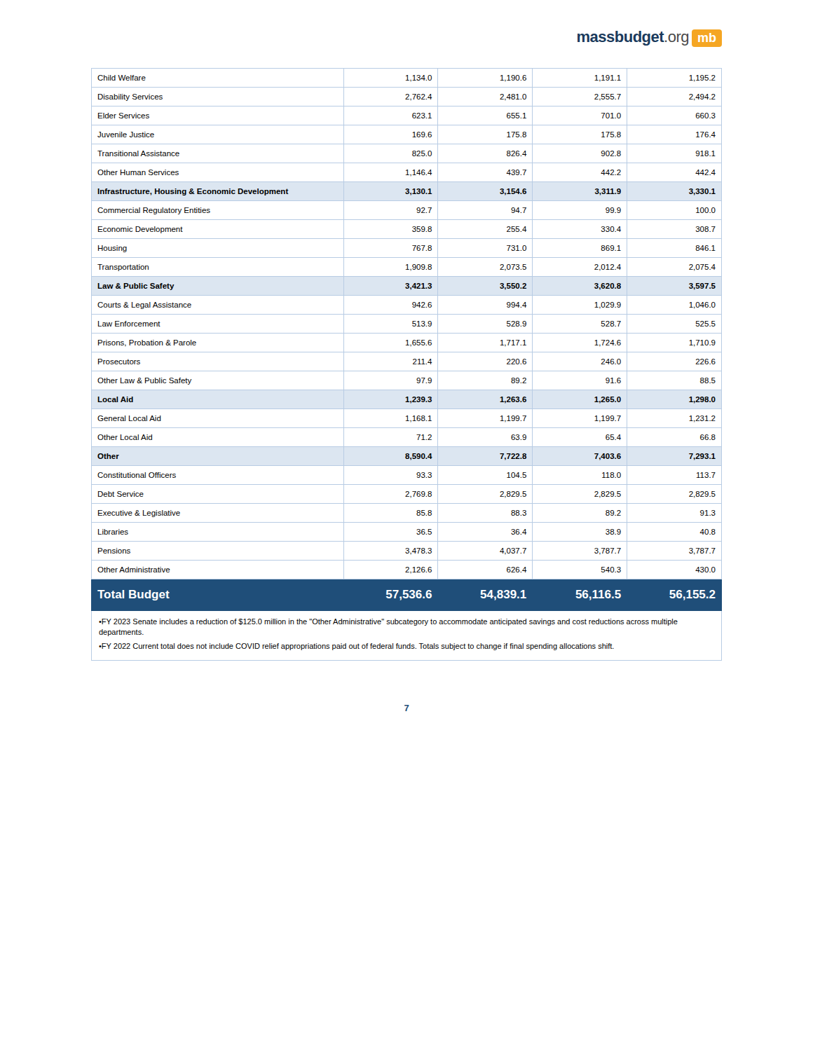mass budget.org mb
| Child Welfare | 1,134.0 | 1,190.6 | 1,191.1 | 1,195.2 |
| Disability Services | 2,762.4 | 2,481.0 | 2,555.7 | 2,494.2 |
| Elder Services | 623.1 | 655.1 | 701.0 | 660.3 |
| Juvenile Justice | 169.6 | 175.8 | 175.8 | 176.4 |
| Transitional Assistance | 825.0 | 826.4 | 902.8 | 918.1 |
| Other Human Services | 1,146.4 | 439.7 | 442.2 | 442.4 |
| Infrastructure, Housing & Economic Development | 3,130.1 | 3,154.6 | 3,311.9 | 3,330.1 |
| Commercial Regulatory Entities | 92.7 | 94.7 | 99.9 | 100.0 |
| Economic Development | 359.8 | 255.4 | 330.4 | 308.7 |
| Housing | 767.8 | 731.0 | 869.1 | 846.1 |
| Transportation | 1,909.8 | 2,073.5 | 2,012.4 | 2,075.4 |
| Law & Public Safety | 3,421.3 | 3,550.2 | 3,620.8 | 3,597.5 |
| Courts & Legal Assistance | 942.6 | 994.4 | 1,029.9 | 1,046.0 |
| Law Enforcement | 513.9 | 528.9 | 528.7 | 525.5 |
| Prisons, Probation & Parole | 1,655.6 | 1,717.1 | 1,724.6 | 1,710.9 |
| Prosecutors | 211.4 | 220.6 | 246.0 | 226.6 |
| Other Law & Public Safety | 97.9 | 89.2 | 91.6 | 88.5 |
| Local Aid | 1,239.3 | 1,263.6 | 1,265.0 | 1,298.0 |
| General Local Aid | 1,168.1 | 1,199.7 | 1,199.7 | 1,231.2 |
| Other Local Aid | 71.2 | 63.9 | 65.4 | 66.8 |
| Other | 8,590.4 | 7,722.8 | 7,403.6 | 7,293.1 |
| Constitutional Officers | 93.3 | 104.5 | 118.0 | 113.7 |
| Debt Service | 2,769.8 | 2,829.5 | 2,829.5 | 2,829.5 |
| Executive & Legislative | 85.8 | 88.3 | 89.2 | 91.3 |
| Libraries | 36.5 | 36.4 | 38.9 | 40.8 |
| Pensions | 3,478.3 | 4,037.7 | 3,787.7 | 3,787.7 |
| Other Administrative | 2,126.6 | 626.4 | 540.3 | 430.0 |
| Total Budget | 57,536.6 | 54,839.1 | 56,116.5 | 56,155.2 |
•FY 2023 Senate includes a reduction of $125.0 million in the "Other Administrative" subcategory to accommodate anticipated savings and cost reductions across multiple departments.
•FY 2022 Current total does not include COVID relief appropriations paid out of federal funds. Totals subject to change if final spending allocations shift.
7